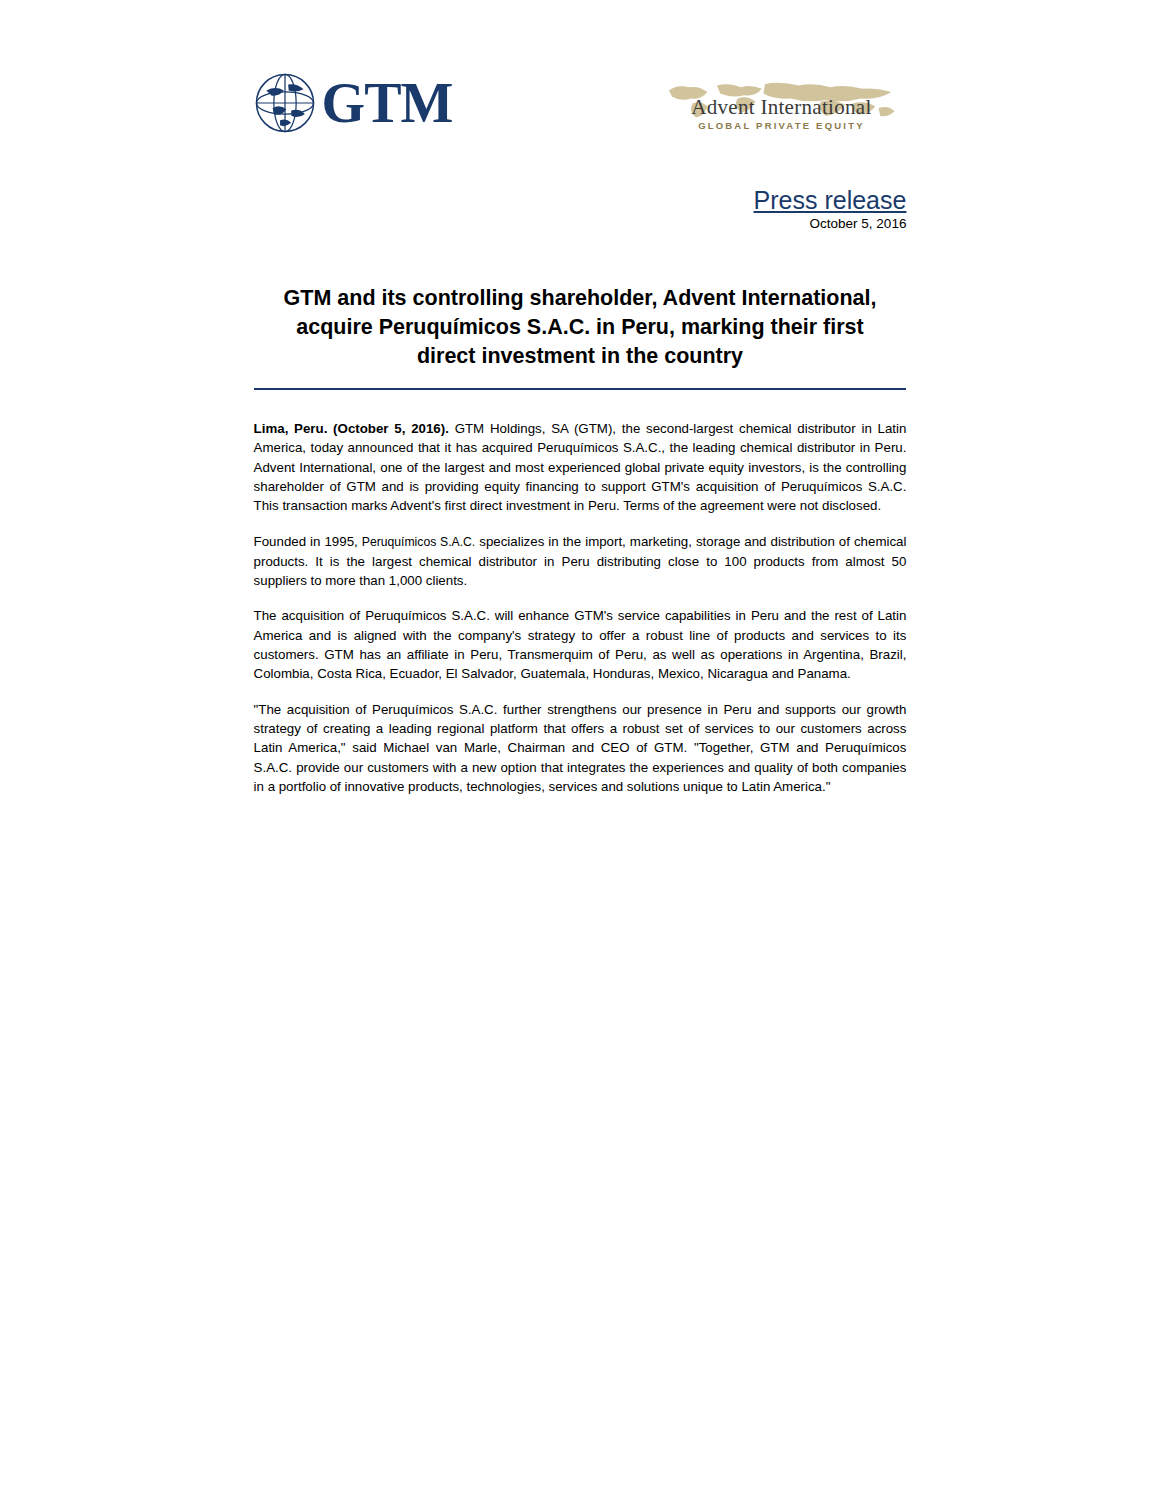GTM
Advent International
GLOBAL PRIVATE EQUITY
Press release
October 5, 2016
GTM and its controlling shareholder, Advent International, acquire Peruquímicos S.A.C. in Peru, marking their first direct investment in the country
Lima, Peru. (October 5, 2016). GTM Holdings, SA (GTM), the second-largest chemical distributor in Latin America, today announced that it has acquired Peruquímicos S.A.C., the leading chemical distributor in Peru. Advent International, one of the largest and most experienced global private equity investors, is the controlling shareholder of GTM and is providing equity financing to support GTM's acquisition of Peruquímicos S.A.C. This transaction marks Advent's first direct investment in Peru. Terms of the agreement were not disclosed.
Founded in 1995, Peruquímicos S.A.C. specializes in the import, marketing, storage and distribution of chemical products. It is the largest chemical distributor in Peru distributing close to 100 products from almost 50 suppliers to more than 1,000 clients.
The acquisition of Peruquímicos S.A.C. will enhance GTM's service capabilities in Peru and the rest of Latin America and is aligned with the company's strategy to offer a robust line of products and services to its customers. GTM has an affiliate in Peru, Transmerquim of Peru, as well as operations in Argentina, Brazil, Colombia, Costa Rica, Ecuador, El Salvador, Guatemala, Honduras, Mexico, Nicaragua and Panama.
"The acquisition of Peruquímicos S.A.C. further strengthens our presence in Peru and supports our growth strategy of creating a leading regional platform that offers a robust set of services to our customers across Latin America," said Michael van Marle, Chairman and CEO of GTM. "Together, GTM and Peruquímicos S.A.C. provide our customers with a new option that integrates the experiences and quality of both companies in a portfolio of innovative products, technologies, services and solutions unique to Latin America."